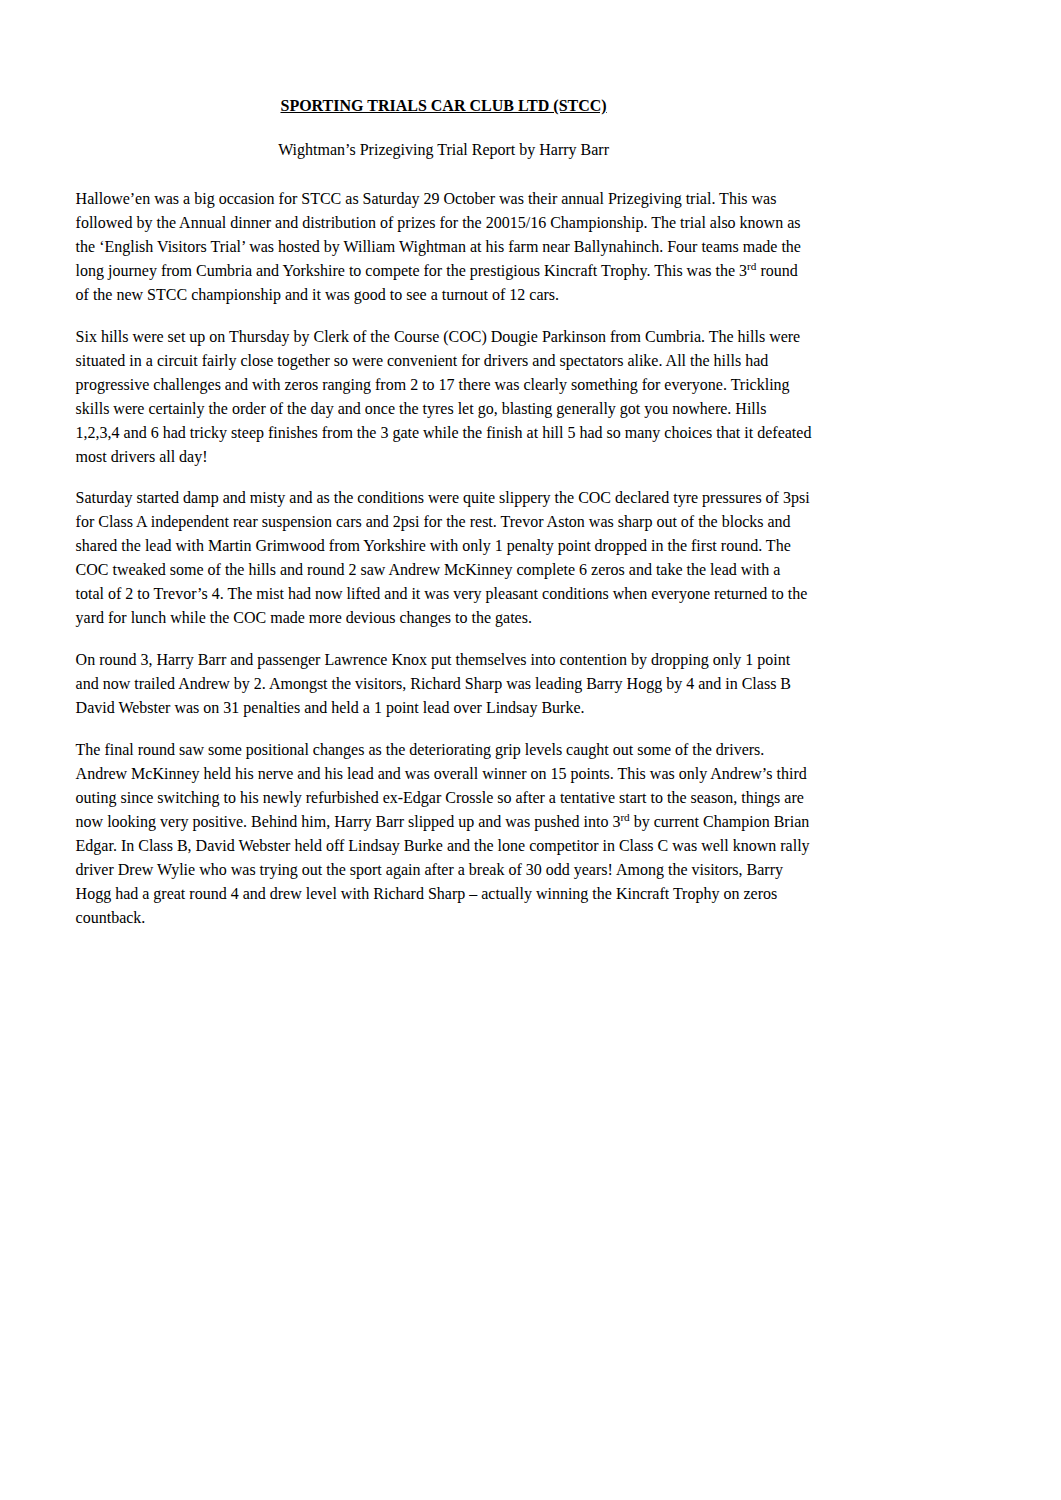SPORTING TRIALS CAR CLUB LTD (STCC)
Wightman’s Prizegiving Trial Report by Harry Barr
Hallowe’en was a big occasion for STCC as Saturday 29 October was their annual Prizegiving trial. This was followed by the Annual dinner and distribution of prizes for the 20015/16 Championship. The trial also known as the ‘English Visitors Trial’ was hosted by William Wightman at his farm near Ballynahinch. Four teams made the long journey from Cumbria and Yorkshire to compete for the prestigious Kincraft Trophy. This was the 3rd round of the new STCC championship and it was good to see a turnout of 12 cars.
Six hills were set up on Thursday by Clerk of the Course (COC) Dougie Parkinson from Cumbria. The hills were situated in a circuit fairly close together so were convenient for drivers and spectators alike. All the hills had progressive challenges and with zeros ranging from 2 to 17 there was clearly something for everyone. Trickling skills were certainly the order of the day and once the tyres let go, blasting generally got you nowhere. Hills 1,2,3,4 and 6 had tricky steep finishes from the 3 gate while the finish at hill 5 had so many choices that it defeated most drivers all day!
Saturday started damp and misty and as the conditions were quite slippery the COC declared tyre pressures of 3psi for Class A independent rear suspension cars and 2psi for the rest. Trevor Aston was sharp out of the blocks and shared the lead with Martin Grimwood from Yorkshire with only 1 penalty point dropped in the first round. The COC tweaked some of the hills and round 2 saw Andrew McKinney complete 6 zeros and take the lead with a total of 2 to Trevor’s 4. The mist had now lifted and it was very pleasant conditions when everyone returned to the yard for lunch while the COC made more devious changes to the gates.
On round 3, Harry Barr and passenger Lawrence Knox put themselves into contention by dropping only 1 point and now trailed Andrew by 2. Amongst the visitors, Richard Sharp was leading Barry Hogg by 4 and in Class B David Webster was on 31 penalties and held a 1 point lead over Lindsay Burke.
The final round saw some positional changes as the deteriorating grip levels caught out some of the drivers. Andrew McKinney held his nerve and his lead and was overall winner on 15 points. This was only Andrew’s third outing since switching to his newly refurbished ex-Edgar Crossle so after a tentative start to the season, things are now looking very positive. Behind him, Harry Barr slipped up and was pushed into 3rd by current Champion Brian Edgar. In Class B, David Webster held off Lindsay Burke and the lone competitor in Class C was well known rally driver Drew Wylie who was trying out the sport again after a break of 30 odd years! Among the visitors, Barry Hogg had a great round 4 and drew level with Richard Sharp – actually winning the Kincraft Trophy on zeros countback.